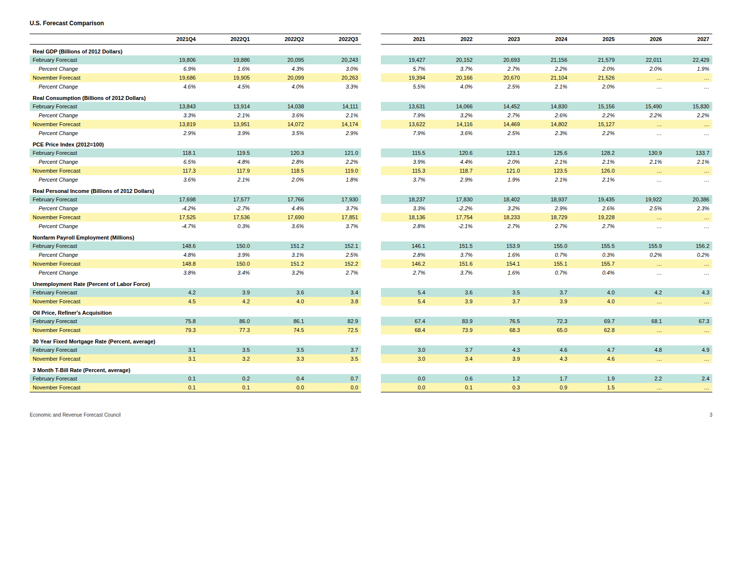U.S. Forecast Comparison
| | 2021Q4 | 2022Q1 | 2022Q2 | 2022Q3 |
| --- | --- | --- | --- | --- |
| Real GDP (Billions of 2012 Dollars) |
| February Forecast | 19,806 | 19,886 | 20,095 | 20,243 |
| Percent Change | 6.9% | 1.6% | 4.3% | 3.0% |
| November Forecast | 19,686 | 19,905 | 20,099 | 20,263 |
| Percent Change | 4.6% | 4.5% | 4.0% | 3.3% |
| Real Consumption (Billions of 2012 Dollars) |
| February Forecast | 13,843 | 13,914 | 14,038 | 14,111 |
| Percent Change | 3.3% | 2.1% | 3.6% | 2.1% |
| November Forecast | 13,819 | 13,951 | 14,072 | 14,174 |
| Percent Change | 2.9% | 3.9% | 3.5% | 2.9% |
| PCE Price Index (2012=100) |
| February Forecast | 118.1 | 119.5 | 120.3 | 121.0 |
| Percent Change | 6.5% | 4.8% | 2.8% | 2.2% |
| November Forecast | 117.3 | 117.9 | 118.5 | 119.0 |
| Percent Change | 3.6% | 2.1% | 2.0% | 1.8% |
| Real Personal Income (Billions of 2012 Dollars) |
| February Forecast | 17,698 | 17,577 | 17,766 | 17,930 |
| Percent Change | -4.2% | -2.7% | 4.4% | 3.7% |
| November Forecast | 17,525 | 17,536 | 17,690 | 17,851 |
| Percent Change | -4.7% | 0.3% | 3.6% | 3.7% |
| Nonfarm Payroll Employment (Millions) |
| February Forecast | 148.6 | 150.0 | 151.2 | 152.1 |
| Percent Change | 4.8% | 3.9% | 3.1% | 2.5% |
| November Forecast | 148.8 | 150.0 | 151.2 | 152.2 |
| Percent Change | 3.8% | 3.4% | 3.2% | 2.7% |
| Unemployment Rate (Percent of Labor Force) |
| February Forecast | 4.2 | 3.9 | 3.6 | 3.4 |
| November Forecast | 4.5 | 4.2 | 4.0 | 3.8 |
| Oil Price, Refiner's Acquisition |
| February Forecast | 75.8 | 86.0 | 86.1 | 82.9 |
| November Forecast | 79.3 | 77.3 | 74.5 | 72.5 |
| 30 Year Fixed Mortgage Rate (Percent, average) |
| February Forecast | 3.1 | 3.5 | 3.5 | 3.7 |
| November Forecast | 3.1 | 3.2 | 3.3 | 3.5 |
| 3 Month T-Bill Rate (Percent, average) |
| February Forecast | 0.1 | 0.2 | 0.4 | 0.7 |
| November Forecast | 0.1 | 0.1 | 0.0 | 0.0 |
| 2021 | 2022 | 2023 | 2024 | 2025 | 2026 | 2027 |
| --- | --- | --- | --- | --- | --- | --- |
| 19,427 | 20,152 | 20,693 | 21,156 | 21,579 | 22,011 | 22,429 |
| 5.7% | 3.7% | 2.7% | 2.2% | 2.0% | 2.0% | 1.9% |
| 19,394 | 20,166 | 20,670 | 21,104 | 21,526 | … | … |
| 5.5% | 4.0% | 2.5% | 2.1% | 2.0% | … | … |
| 13,631 | 14,066 | 14,452 | 14,830 | 15,156 | 15,490 | 15,830 |
| 7.9% | 3.2% | 2.7% | 2.6% | 2.2% | 2.2% | 2.2% |
| 13,622 | 14,116 | 14,469 | 14,802 | 15,127 | … | … |
| 7.9% | 3.6% | 2.5% | 2.3% | 2.2% | … | … |
| 115.5 | 120.6 | 123.1 | 125.6 | 128.2 | 130.9 | 133.7 |
| 3.9% | 4.4% | 2.0% | 2.1% | 2.1% | 2.1% | 2.1% |
| 115.3 | 118.7 | 121.0 | 123.5 | 126.0 | … | … |
| 3.7% | 2.9% | 1.9% | 2.1% | 2.1% | … | … |
| 18,237 | 17,830 | 18,402 | 18,937 | 19,435 | 19,922 | 20,386 |
| 3.3% | -2.2% | 3.2% | 2.9% | 2.6% | 2.5% | 2.3% |
| 18,136 | 17,754 | 18,233 | 18,729 | 19,228 | … | … |
| 2.8% | -2.1% | 2.7% | 2.7% | 2.7% | … | … |
| 146.1 | 151.5 | 153.9 | 155.0 | 155.5 | 155.9 | 156.2 |
| 2.8% | 3.7% | 1.6% | 0.7% | 0.3% | 0.2% | 0.2% |
| 146.2 | 151.6 | 154.1 | 155.1 | 155.7 | … | … |
| 2.7% | 3.7% | 1.6% | 0.7% | 0.4% | … | … |
| 5.4 | 3.6 | 3.5 | 3.7 | 4.0 | 4.2 | 4.3 |
| 5.4 | 3.9 | 3.7 | 3.9 | 4.0 | … | … |
| 67.4 | 83.9 | 76.5 | 72.3 | 69.7 | 68.1 | 67.3 |
| 68.4 | 73.9 | 68.3 | 65.0 | 62.8 | … | … |
| 3.0 | 3.7 | 4.3 | 4.6 | 4.7 | 4.8 | 4.9 |
| 3.0 | 3.4 | 3.9 | 4.3 | 4.6 | … | … |
| 0.0 | 0.6 | 1.2 | 1.7 | 1.9 | 2.2 | 2.4 |
| 0.0 | 0.1 | 0.3 | 0.9 | 1.5 | … | … |
Economic and Revenue Forecast Council 3